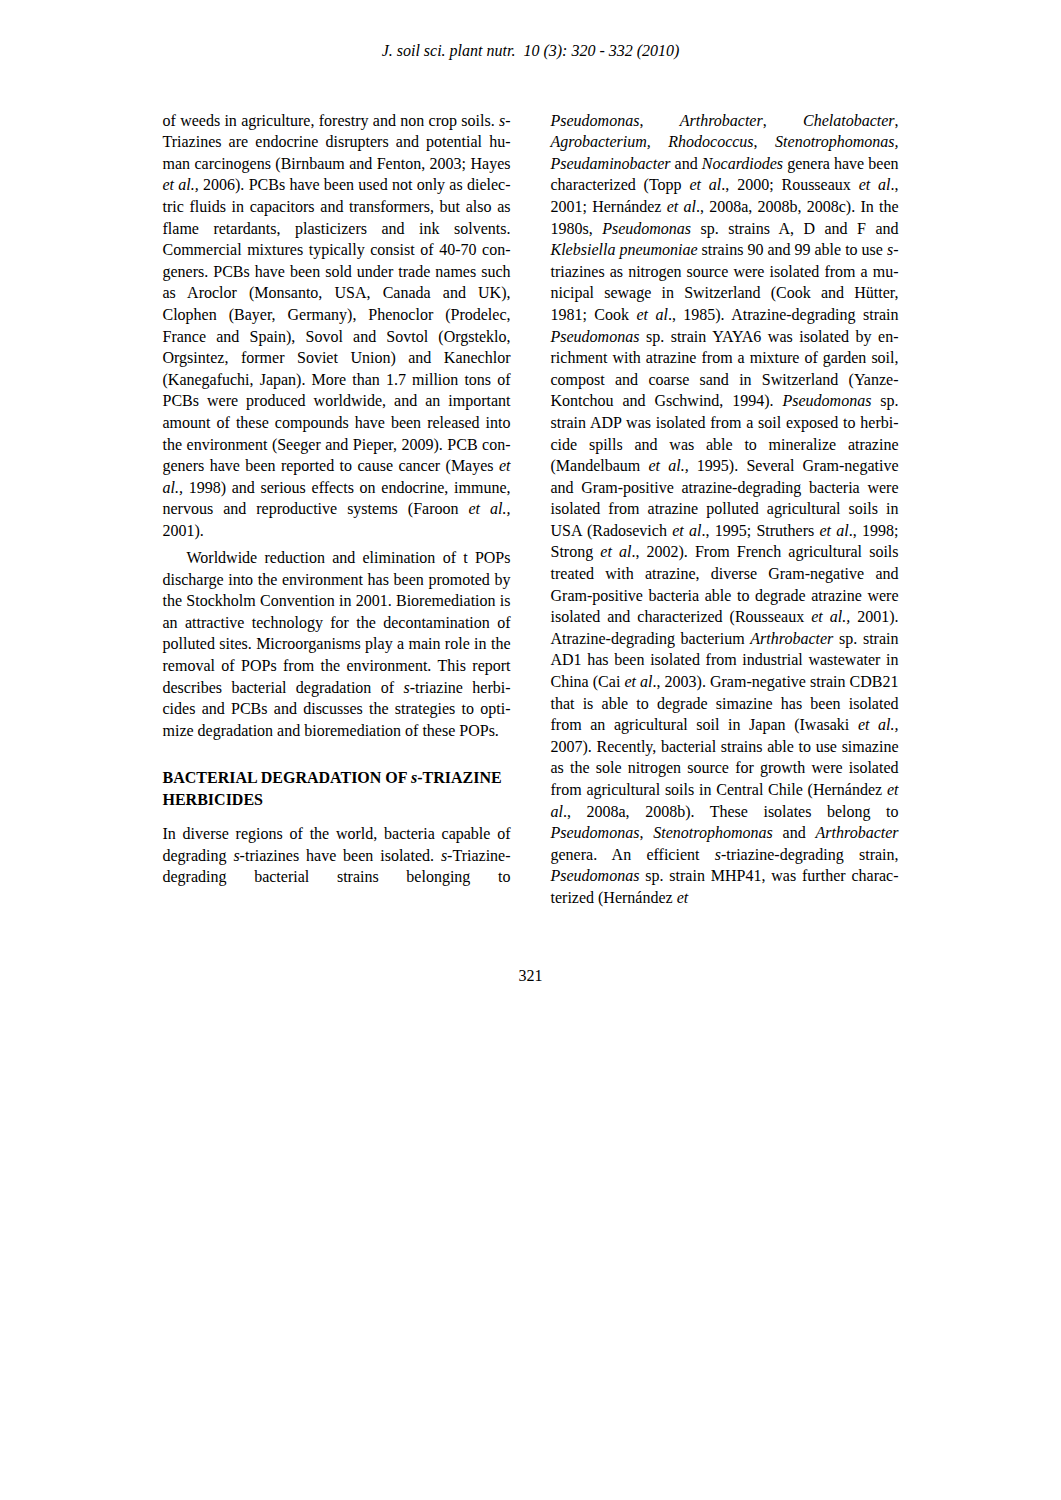J. soil sci. plant nutr. 10 (3): 320 - 332 (2010)
of weeds in agriculture, forestry and non crop soils. s-Triazines are endocrine disrupters and potential human carcinogens (Birnbaum and Fenton, 2003; Hayes et al., 2006). PCBs have been used not only as dielectric fluids in capacitors and transformers, but also as flame retardants, plasticizers and ink solvents. Commercial mixtures typically consist of 40-70 congeners. PCBs have been sold under trade names such as Aroclor (Monsanto, USA, Canada and UK), Clophen (Bayer, Germany), Phenoclor (Prodelec, France and Spain), Sovol and Sovtol (Orgsteklo, Orgsintez, former Soviet Union) and Kanechlor (Kanegafuchi, Japan). More than 1.7 million tons of PCBs were produced worldwide, and an important amount of these compounds have been released into the environment (Seeger and Pieper, 2009). PCB congeners have been reported to cause cancer (Mayes et al., 1998) and serious effects on endocrine, immune, nervous and reproductive systems (Faroon et al., 2001).
Worldwide reduction and elimination of t POPs discharge into the environment has been promoted by the Stockholm Convention in 2001. Bioremediation is an attractive technology for the decontamination of polluted sites. Microorganisms play a main role in the removal of POPs from the environment. This report describes bacterial degradation of s-triazine herbicides and PCBs and discusses the strategies to optimize degradation and bioremediation of these POPs.
Bacterial degradation of s-triazine herbicides
In diverse regions of the world, bacteria capable of degrading s-triazines have been isolated. s-Triazine-degrading bacterial strains belonging to Pseudomonas, Arthrobacter, Chelatobacter, Agrobacterium, Rhodococcus, Stenotrophomonas, Pseudaminobacter and Nocardiodes genera have been characterized (Topp et al., 2000; Rousseaux et al., 2001; Hernández et al., 2008a, 2008b, 2008c). In the 1980s, Pseudomonas sp. strains A, D and F and Klebsiella pneumoniae strains 90 and 99 able to use s-triazines as nitrogen source were isolated from a municipal sewage in Switzerland (Cook and Hütter, 1981; Cook et al., 1985). Atrazine-degrading strain Pseudomonas sp. strain YAYA6 was isolated by enrichment with atrazine from a mixture of garden soil, compost and coarse sand in Switzerland (Yanze-Kontchou and Gschwind, 1994). Pseudomonas sp. strain ADP was isolated from a soil exposed to herbicide spills and was able to mineralize atrazine (Mandelbaum et al., 1995). Several Gram-negative and Gram-positive atrazine-degrading bacteria were isolated from atrazine polluted agricultural soils in USA (Radosevich et al., 1995; Struthers et al., 1998; Strong et al., 2002). From French agricultural soils treated with atrazine, diverse Gram-negative and Gram-positive bacteria able to degrade atrazine were isolated and characterized (Rousseaux et al., 2001). Atrazine-degrading bacterium Arthrobacter sp. strain AD1 has been isolated from industrial wastewater in China (Cai et al., 2003). Gram-negative strain CDB21 that is able to degrade simazine has been isolated from an agricultural soil in Japan (Iwasaki et al., 2007). Recently, bacterial strains able to use simazine as the sole nitrogen source for growth were isolated from agricultural soils in Central Chile (Hernández et al., 2008a, 2008b). These isolates belong to Pseudomonas, Stenotrophomonas and Arthrobacter genera. An efficient s-triazine-degrading strain, Pseudomonas sp. strain MHP41, was further characterized (Hernández et
321